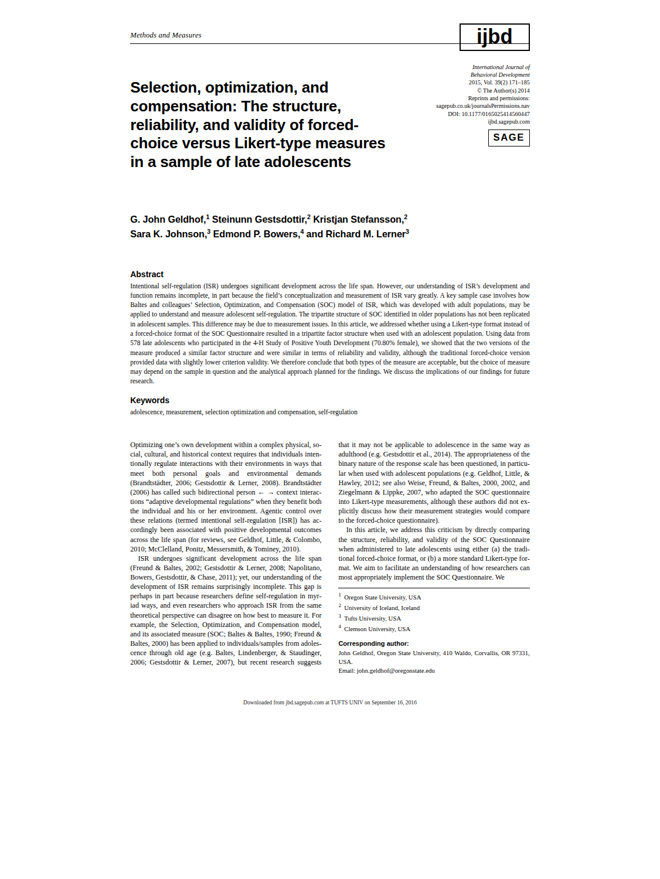Methods and Measures
ijbd
International Journal of
Behavioral Development
2015, Vol. 39(2) 171–185
© The Author(s) 2014
Reprints and permissions:
sagepub.co.uk/journalsPermissions.nav
DOI: 10.1177/0165025414560447
ijbd.sagepub.com
SAGE
Selection, optimization, and compensation: The structure, reliability, and validity of forced-choice versus Likert-type measures in a sample of late adolescents
G. John Geldhof,1 Steinunn Gestsdottir,2 Kristjan Stefansson,2
Sara K. Johnson,3 Edmond P. Bowers,4 and Richard M. Lerner3
Abstract
Intentional self-regulation (ISR) undergoes significant development across the life span. However, our understanding of ISR’s development and function remains incomplete, in part because the field’s conceptualization and measurement of ISR vary greatly. A key sample case involves how Baltes and colleagues’ Selection, Optimization, and Compensation (SOC) model of ISR, which was developed with adult populations, may be applied to understand and measure adolescent self-regulation. The tripartite structure of SOC identified in older populations has not been replicated in adolescent samples. This difference may be due to measurement issues. In this article, we addressed whether using a Likert-type format instead of a forced-choice format of the SOC Questionnaire resulted in a tripartite factor structure when used with an adolescent population. Using data from 578 late adolescents who participated in the 4-H Study of Positive Youth Development (70.80% female), we showed that the two versions of the measure produced a similar factor structure and were similar in terms of reliability and validity, although the traditional forced-choice version provided data with slightly lower criterion validity. We therefore conclude that both types of the measure are acceptable, but the choice of measure may depend on the sample in question and the analytical approach planned for the findings. We discuss the implications of our findings for future research.
Keywords
adolescence, measurement, selection optimization and compensation, self-regulation
Optimizing one’s own development within a complex physical, social, cultural, and historical context requires that individuals intentionally regulate interactions with their environments in ways that meet both personal goals and environmental demands (Brandtstädter, 2006; Gestsdottir & Lerner, 2008). Brandtstädter (2006) has called such bidirectional person ← → context interactions “adaptive developmental regulations” when they benefit both the individual and his or her environment. Agentic control over these relations (termed intentional self-regulation [ISR]) has accordingly been associated with positive developmental outcomes across the life span (for reviews, see Geldhof, Little, & Colombo, 2010; McClelland, Ponitz, Messersmith, & Tominey, 2010).
ISR undergoes significant development across the life span (Freund & Baltes, 2002; Gestsdottir & Lerner, 2008; Napolitano, Bowers, Gestsdottir, & Chase, 2011); yet, our understanding of the development of ISR remains surprisingly incomplete. This gap is perhaps in part because researchers define self-regulation in myriad ways, and even researchers who approach ISR from the same theoretical perspective can disagree on how best to measure it. For example, the Selection, Optimization, and Compensation model, and its associated measure (SOC; Baltes & Baltes, 1990; Freund & Baltes, 2000) has been applied to individuals/samples from adolescence through old age (e.g. Baltes, Lindenberger, & Staudinger, 2006; Gestsdottir & Lerner, 2007), but recent research suggests that it may not be applicable to adolescence in the same way as adulthood (e.g. Gestsdottir et al., 2014). The appropriateness of the binary nature of the response scale has been questioned, in particular when used with adolescent populations (e.g. Geldhof, Little, & Hawley, 2012; see also Weise, Freund, & Baltes, 2000, 2002, and Ziegelmann & Lippke, 2007, who adapted the SOC questionnaire into Likert-type measurements, although these authors did not explicitly discuss how their measurement strategies would compare to the forced-choice questionnaire).
In this article, we address this criticism by directly comparing the structure, reliability, and validity of the SOC Questionnaire when administered to late adolescents using either (a) the traditional forced-choice format, or (b) a more standard Likert-type format. We aim to facilitate an understanding of how researchers can most appropriately implement the SOC Questionnaire. We
1 Oregon State University, USA
2 University of Iceland, Iceland
3 Tufts University, USA
4 Clemson University, USA
Corresponding author:
John Geldhof, Oregon State University, 410 Waldo, Corvallis, OR 97331, USA.
Email: john.geldhof@oregonstate.edu
Downloaded from jbd.sagepub.com at TUFTS UNIV on September 16, 2016